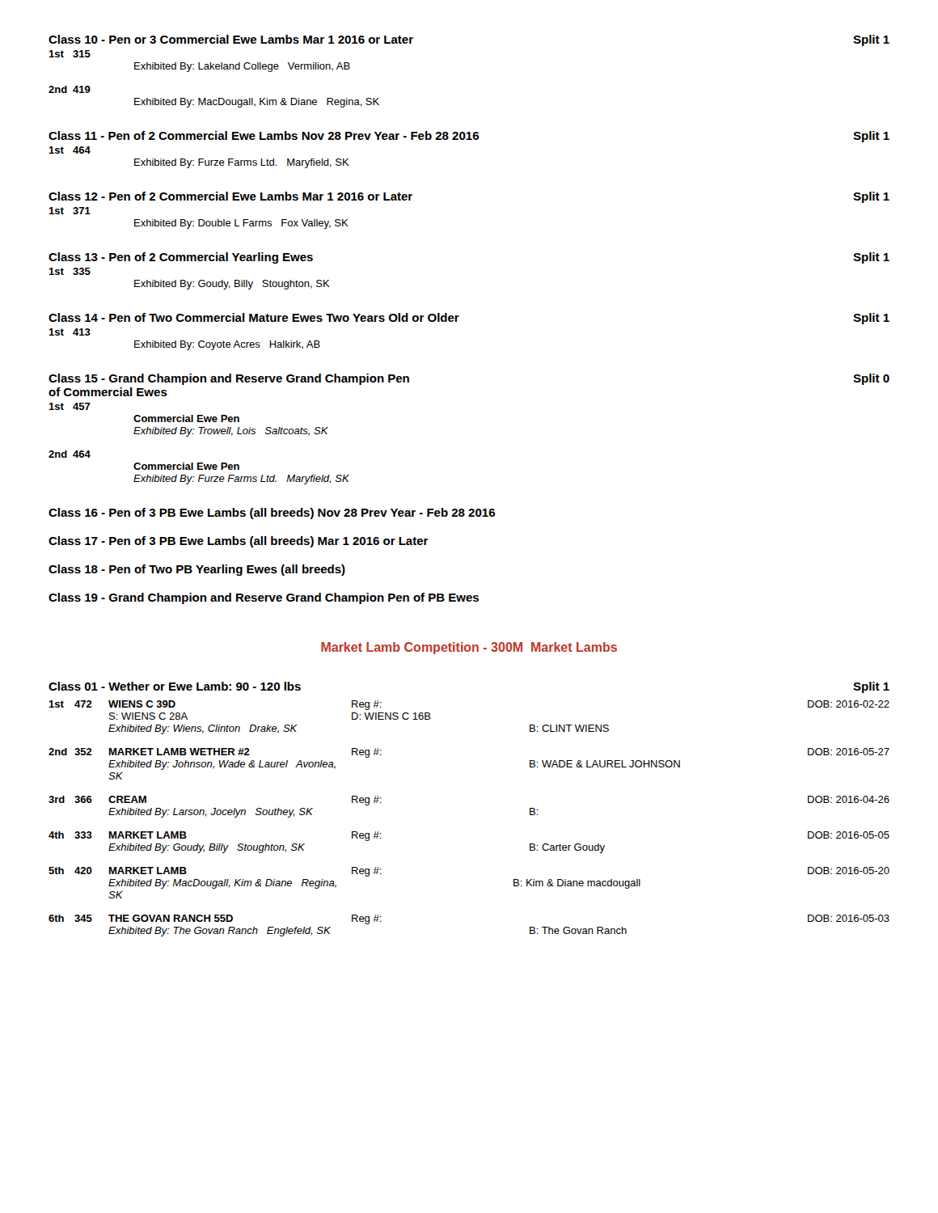Class 10 - Pen or 3 Commercial Ewe Lambs Mar 1 2016 or LaterSplit 1
1st 315
Exhibited By: Lakeland College Vermilion, AB
2nd 419
Exhibited By: MacDougall, Kim & Diane Regina, SK
Class 11 - Pen of 2 Commercial Ewe Lambs Nov 28 Prev Year - Feb 28 2016Split 1
1st 464
Exhibited By: Furze Farms Ltd. Maryfield, SK
Class 12 - Pen of 2 Commercial Ewe Lambs Mar 1 2016 or LaterSplit 1
1st 371
Exhibited By: Double L Farms Fox Valley, SK
Class 13 - Pen of 2 Commercial Yearling EwesSplit 1
1st 335
Exhibited By: Goudy, Billy Stoughton, SK
Class 14 - Pen of Two Commercial Mature Ewes Two Years Old or OlderSplit 1
1st 413
Exhibited By: Coyote Acres Halkirk, AB
Class 15 - Grand Champion and Reserve Grand Champion Pen
of Commercial EwesSplit 0
1st 457
Commercial Ewe Pen
Exhibited By: Trowell, Lois Saltcoats, SK
2nd 464
Commercial Ewe Pen
Exhibited By: Furze Farms Ltd. Maryfield, SK
Class 16 - Pen of 3 PB Ewe Lambs (all breeds) Nov 28 Prev Year - Feb 28 2016
Class 17 - Pen of 3 PB Ewe Lambs (all breeds) Mar 1 2016 or Later
Class 18 - Pen of Two PB Yearling Ewes (all breeds)
Class 19 - Grand Champion and Reserve Grand Champion Pen of PB Ewes
Market Lamb Competition - 300M Market Lambs
Class 01 - Wether or Ewe Lamb: 90 - 120 lbsSplit 1
| 1st | 472 | WIENS C 39D | Reg #: | DOB: 2016-02-22 |
| | | S: WIENS C 28A | D: WIENS C 16B | |
| | | Exhibited By: Wiens, Clinton Drake, SK | | B: CLINT WIENS |
| 2nd | 352 | MARKET LAMB WETHER #2 | Reg #: | DOB: 2016-05-27 |
| | | Exhibited By: Johnson, Wade & Laurel Avonlea, SK | | B: WADE & LAUREL JOHNSON |
| 3rd | 366 | CREAM | Reg #: | DOB: 2016-04-26 |
| | | Exhibited By: Larson, Jocelyn Southey, SK | | B: |
| 4th | 333 | MARKET LAMB | Reg #: | DOB: 2016-05-05 |
| | | Exhibited By: Goudy, Billy Stoughton, SK | | B: Carter Goudy |
| 5th | 420 | MARKET LAMB | Reg #: | DOB: 2016-05-20 |
| | | Exhibited By: MacDougall, Kim & Diane Regina, SK | | B: Kim & Diane macdougall |
| 6th | 345 | THE GOVAN RANCH 55D | Reg #: | DOB: 2016-05-03 |
| | | Exhibited By: The Govan Ranch Englefeld, SK | | B: The Govan Ranch |